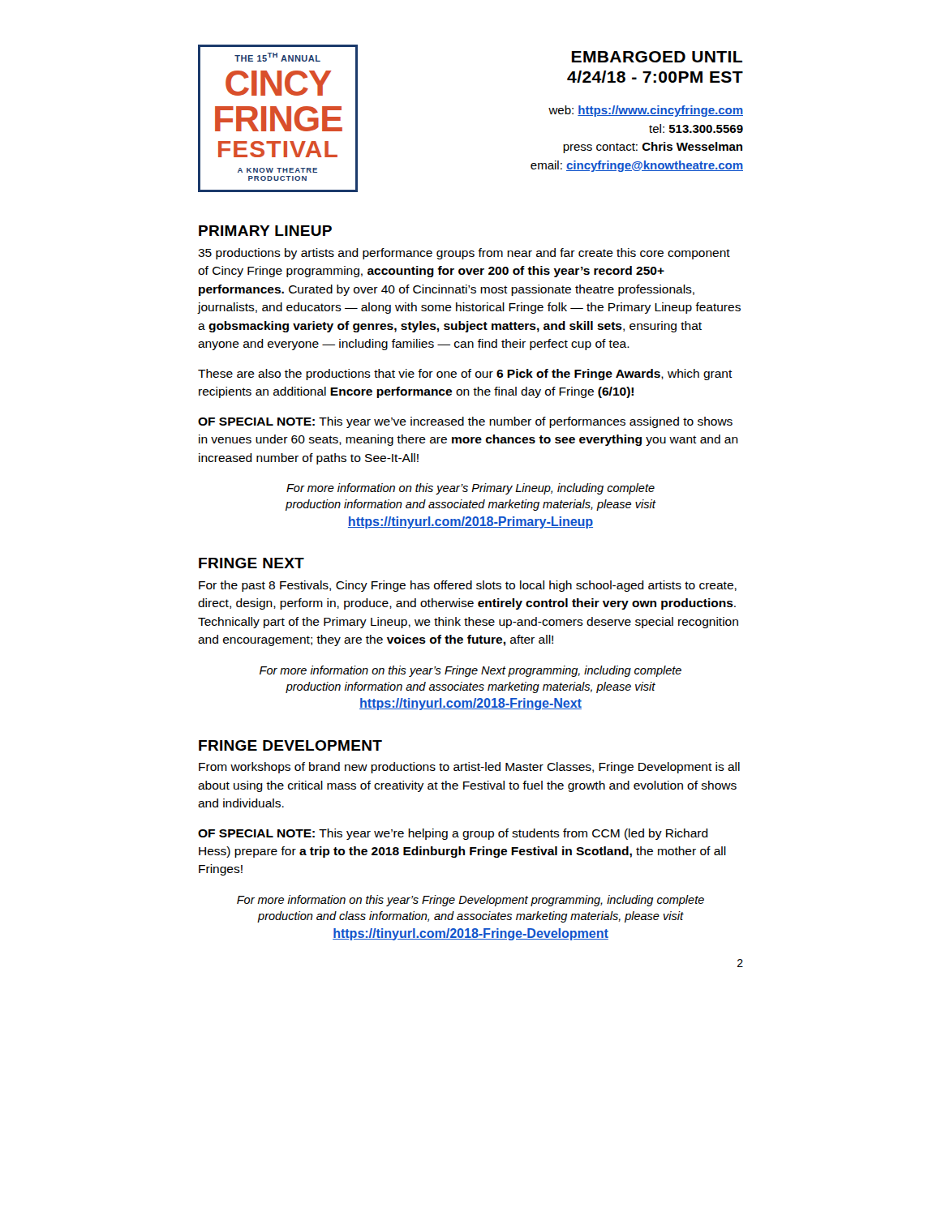THE 15TH ANNUAL
Cincy
Fringe
Festival
A KNOW THEATRE PRODUCTION
EMBARGOED UNTIL
4/24/18 - 7:00PM EST
web: https://www.cincyfringe.com
tel: 513.300.5569
press contact: Chris Wesselman
email: cincyfringe@knowtheatre.com
Primary Lineup
35 productions by artists and performance groups from near and far create this core component of Cincy Fringe programming, accounting for over 200 of this year’s record 250+ performances. Curated by over 40 of Cincinnati’s most passionate theatre professionals, journalists, and educators — along with some historical Fringe folk — the Primary Lineup features a gobsmacking variety of genres, styles, subject matters, and skill sets, ensuring that anyone and everyone — including families — can find their perfect cup of tea.
These are also the productions that vie for one of our 6 Pick of the Fringe Awards, which grant recipients an additional Encore performance on the final day of Fringe (6/10)!
OF SPECIAL NOTE: This year we’ve increased the number of performances assigned to shows in venues under 60 seats, meaning there are more chances to see everything you want and an increased number of paths to See-It-All!
For more information on this year’s Primary Lineup, including complete
production information and associated marketing materials, please visit
https://tinyurl.com/2018-Primary-Lineup
Fringe Next
For the past 8 Festivals, Cincy Fringe has offered slots to local high school-aged artists to create, direct, design, perform in, produce, and otherwise entirely control their very own productions. Technically part of the Primary Lineup, we think these up-and-comers deserve special recognition and encouragement; they are the voices of the future, after all!
For more information on this year’s Fringe Next programming, including complete
production information and associates marketing materials, please visit
https://tinyurl.com/2018-Fringe-Next
Fringe Development
From workshops of brand new productions to artist-led Master Classes, Fringe Development is all about using the critical mass of creativity at the Festival to fuel the growth and evolution of shows and individuals.
OF SPECIAL NOTE: This year we’re helping a group of students from CCM (led by Richard Hess) prepare for a trip to the 2018 Edinburgh Fringe Festival in Scotland, the mother of all Fringes!
For more information on this year’s Fringe Development programming, including complete
production and class information, and associates marketing materials, please visit
https://tinyurl.com/2018-Fringe-Development
2